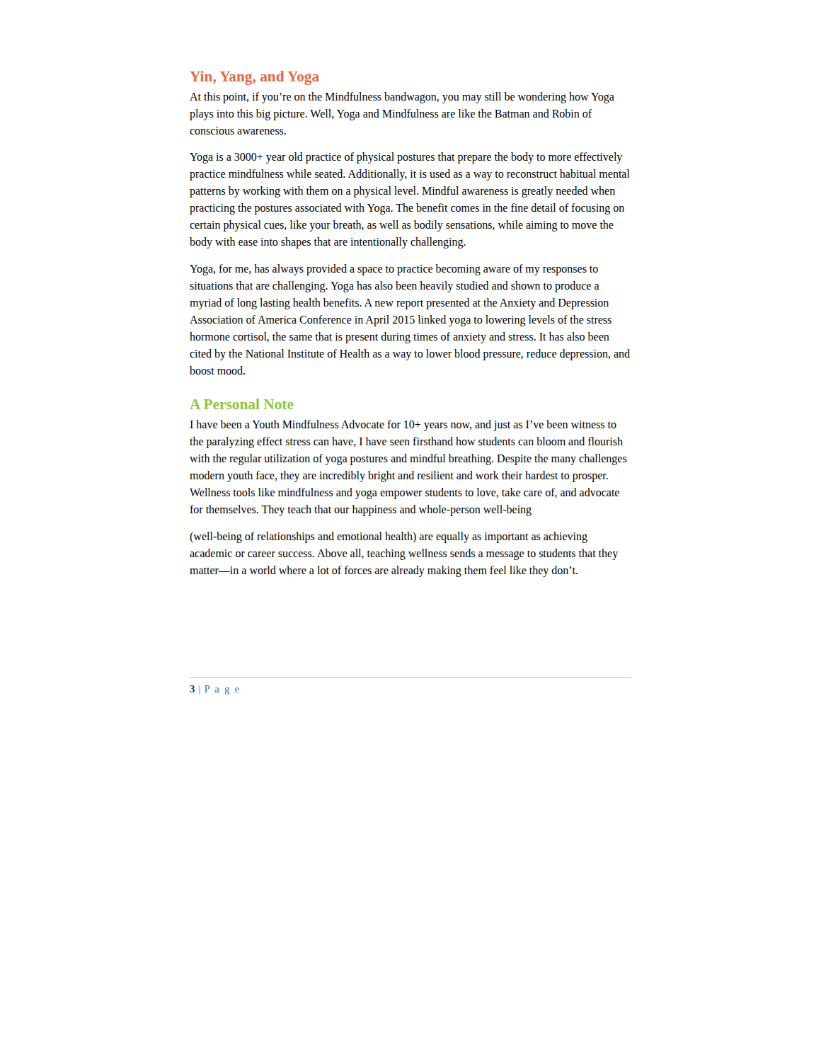Yin, Yang, and Yoga
At this point, if you’re on the Mindfulness bandwagon, you may still be wondering how Yoga plays into this big picture. Well, Yoga and Mindfulness are like the Batman and Robin of conscious awareness.
Yoga is a 3000+ year old practice of physical postures that prepare the body to more effectively practice mindfulness while seated. Additionally, it is used as a way to reconstruct habitual mental patterns by working with them on a physical level. Mindful awareness is greatly needed when practicing the postures associated with Yoga. The benefit comes in the fine detail of focusing on certain physical cues, like your breath, as well as bodily sensations, while aiming to move the body with ease into shapes that are intentionally challenging.
Yoga, for me, has always provided a space to practice becoming aware of my responses to situations that are challenging. Yoga has also been heavily studied and shown to produce a myriad of long lasting health benefits. A new report presented at the Anxiety and Depression Association of America Conference in April 2015 linked yoga to lowering levels of the stress hormone cortisol, the same that is present during times of anxiety and stress. It has also been cited by the National Institute of Health as a way to lower blood pressure, reduce depression, and boost mood.
A Personal Note
I have been a Youth Mindfulness Advocate for 10+ years now, and just as I’ve been witness to the paralyzing effect stress can have, I have seen firsthand how students can bloom and flourish with the regular utilization of yoga postures and mindful breathing. Despite the many challenges modern youth face, they are incredibly bright and resilient and work their hardest to prosper. Wellness tools like mindfulness and yoga empower students to love, take care of, and advocate for themselves. They teach that our happiness and whole-person well-being
(well-being of relationships and emotional health) are equally as important as achieving academic or career success. Above all, teaching wellness sends a message to students that they matter—in a world where a lot of forces are already making them feel like they don’t.
3|P a g e